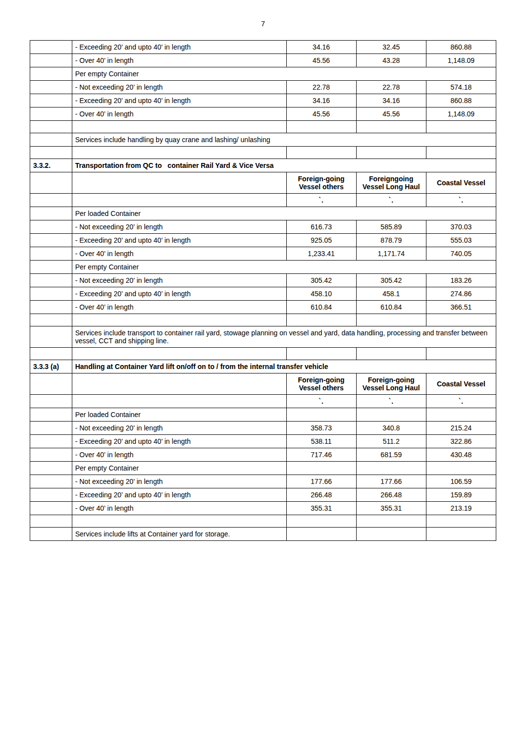7
| | - Exceeding 20’ and upto 40’ in length | 34.16 | 32.45 | 860.88 |
| | - Over 40’ in length | 45.56 | 43.28 | 1,148.09 |
| | Per empty Container |
| | - Not exceeding 20’ in length | 22.78 | 22.78 | 574.18 |
| | - Exceeding 20’ and upto 40’ in length | 34.16 | 34.16 | 860.88 |
| | - Over 40’ in length | 45.56 | 45.56 | 1,148.09 |
| | Services include handling by quay crane and lashing/ unlashing |
| 3.3.2. | Transportation from QC to container Rail Yard & Vice Versa |
| | | Foreign-going Vessel others | Foreigngoing Vessel Long Haul | Coastal Vessel |
| | | `. | `. | `. |
| | Per loaded Container |
| | - Not exceeding 20’ in length | 616.73 | 585.89 | 370.03 |
| | - Exceeding 20’ and upto 40’ in length | 925.05 | 878.79 | 555.03 |
| | - Over 40’ in length | 1,233.41 | 1,171.74 | 740.05 |
| | Per empty Container |
| | - Not exceeding 20’ in length | 305.42 | 305.42 | 183.26 |
| | - Exceeding 20’ and upto 40’ in length | 458.10 | 458.1 | 274.86 |
| | - Over 40’ in length | 610.84 | 610.84 | 366.51 |
| | Services include transport to container rail yard, stowage planning on vessel and yard, data handling, processing and transfer between vessel, CCT and shipping line. |
| 3.3.3 (a) | Handling at Container Yard lift on/off on to / from the internal transfer vehicle |
| | | Foreign-going Vessel others | Foreign-going Vessel Long Haul | Coastal Vessel |
| | | `. | `. | `. |
| | Per loaded Container | | | |
| | - Not exceeding 20’ in length | 358.73 | 340.8 | 215.24 |
| | - Exceeding 20’ and upto 40’ in length | 538.11 | 511.2 | 322.86 |
| | - Over 40’ in length | 717.46 | 681.59 | 430.48 |
| | Per empty Container | | | |
| | - Not exceeding 20’ in length | 177.66 | 177.66 | 106.59 |
| | - Exceeding 20’ and upto 40’ in length | 266.48 | 266.48 | 159.89 |
| | - Over 40’ in length | 355.31 | 355.31 | 213.19 |
| | Services include lifts at Container yard for storage. | | | |